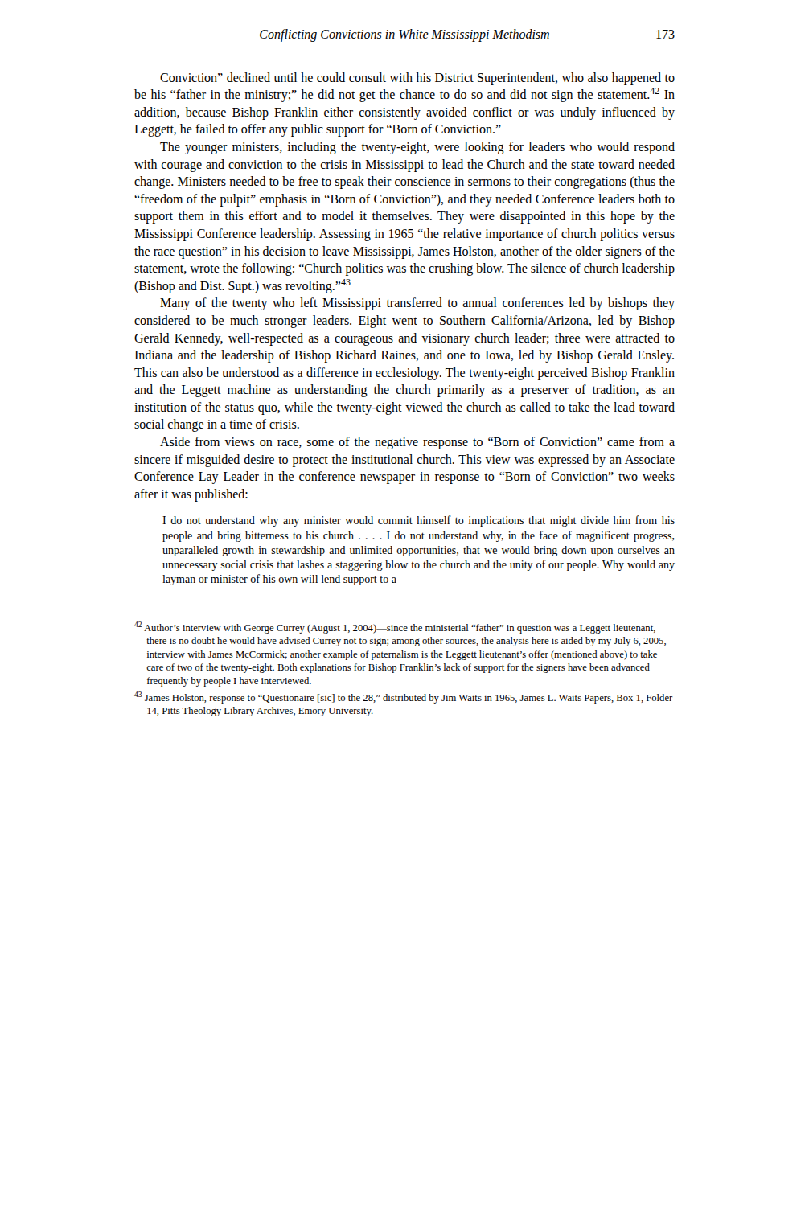Conflicting Convictions in White Mississippi Methodism 173
Conviction” declined until he could consult with his District Superintendent, who also happened to be his “father in the ministry;” he did not get the chance to do so and did not sign the statement.42 In addition, because Bishop Franklin either consistently avoided conflict or was unduly influenced by Leggett, he failed to offer any public support for “Born of Conviction.”
The younger ministers, including the twenty-eight, were looking for leaders who would respond with courage and conviction to the crisis in Mississippi to lead the Church and the state toward needed change. Ministers needed to be free to speak their conscience in sermons to their congregations (thus the “freedom of the pulpit” emphasis in “Born of Conviction”), and they needed Conference leaders both to support them in this effort and to model it themselves. They were disappointed in this hope by the Mississippi Conference leadership. Assessing in 1965 “the relative importance of church politics versus the race question” in his decision to leave Mississippi, James Holston, another of the older signers of the statement, wrote the following: “Church politics was the crushing blow. The silence of church leadership (Bishop and Dist. Supt.) was revolting.”43
Many of the twenty who left Mississippi transferred to annual conferences led by bishops they considered to be much stronger leaders. Eight went to Southern California/Arizona, led by Bishop Gerald Kennedy, well-respected as a courageous and visionary church leader; three were attracted to Indiana and the leadership of Bishop Richard Raines, and one to Iowa, led by Bishop Gerald Ensley. This can also be understood as a difference in ecclesiology. The twenty-eight perceived Bishop Franklin and the Leggett machine as understanding the church primarily as a preserver of tradition, as an institution of the status quo, while the twenty-eight viewed the church as called to take the lead toward social change in a time of crisis.
Aside from views on race, some of the negative response to “Born of Conviction” came from a sincere if misguided desire to protect the institutional church. This view was expressed by an Associate Conference Lay Leader in the conference newspaper in response to “Born of Conviction” two weeks after it was published:
I do not understand why any minister would commit himself to implications that might divide him from his people and bring bitterness to his church . . . . I do not understand why, in the face of magnificent progress, unparalleled growth in stewardship and unlimited opportunities, that we would bring down upon ourselves an unnecessary social crisis that lashes a staggering blow to the church and the unity of our people. Why would any layman or minister of his own will lend support to a
42 Author’s interview with George Currey (August 1, 2004)—since the ministerial “father” in question was a Leggett lieutenant, there is no doubt he would have advised Currey not to sign; among other sources, the analysis here is aided by my July 6, 2005, interview with James McCormick; another example of paternalism is the Leggett lieutenant’s offer (mentioned above) to take care of two of the twenty-eight. Both explanations for Bishop Franklin’s lack of support for the signers have been advanced frequently by people I have interviewed.
43 James Holston, response to “Questionaire [sic] to the 28,” distributed by Jim Waits in 1965, James L. Waits Papers, Box 1, Folder 14, Pitts Theology Library Archives, Emory University.